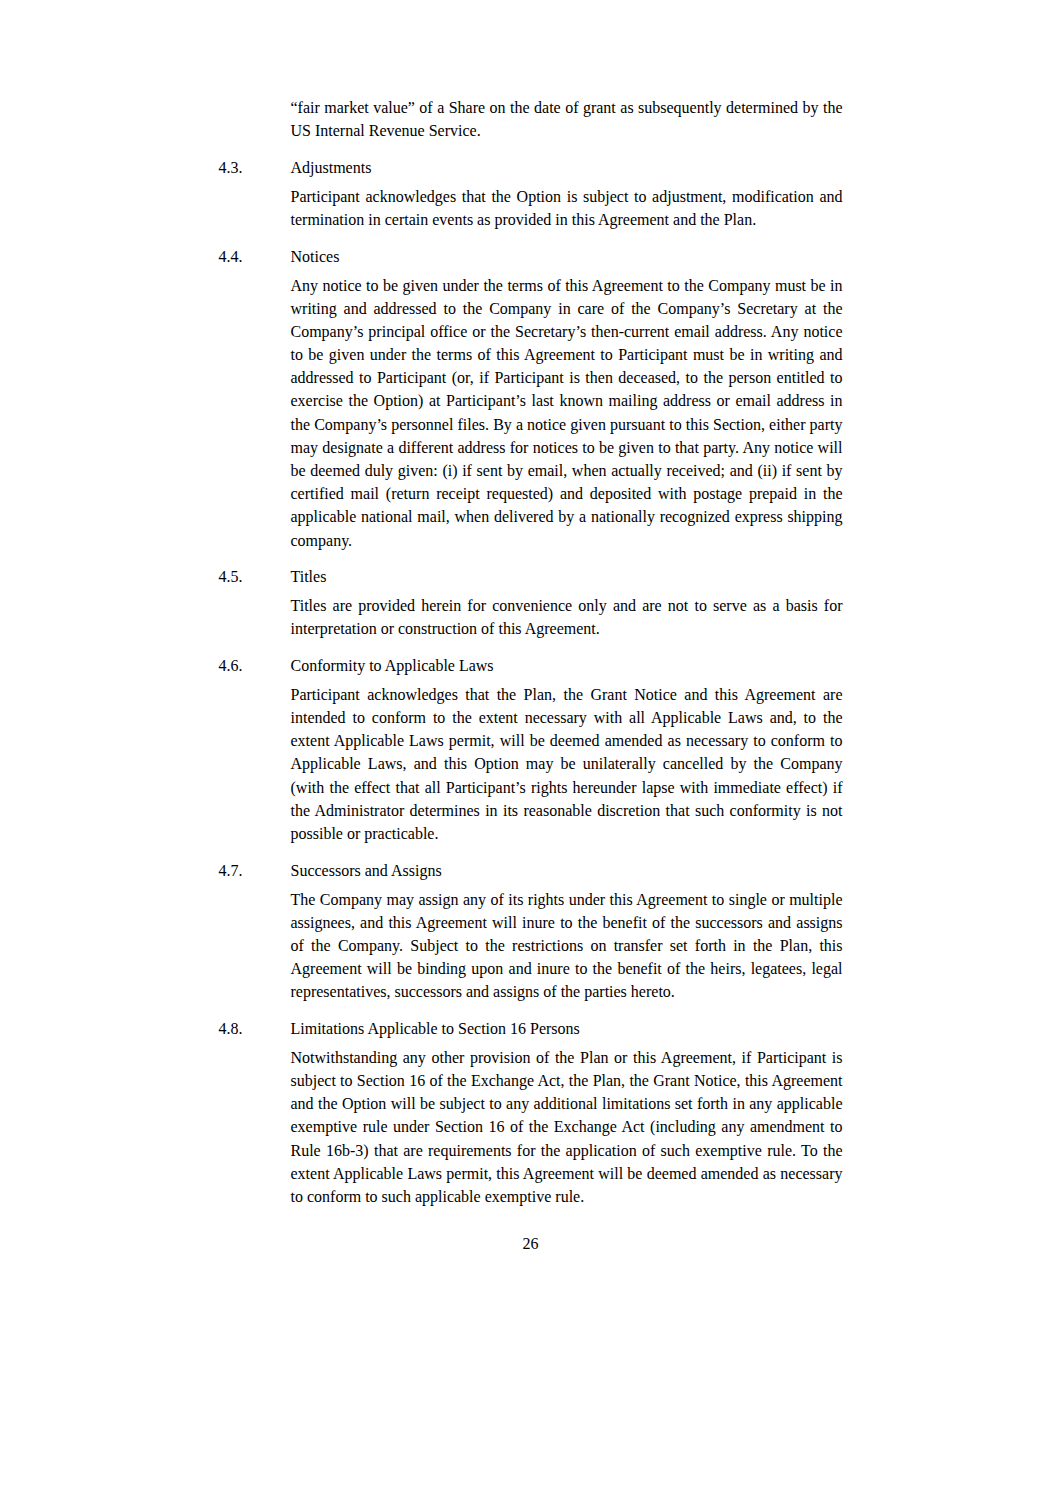“fair market value” of a Share on the date of grant as subsequently determined by the US Internal Revenue Service.
4.3. Adjustments
Participant acknowledges that the Option is subject to adjustment, modification and termination in certain events as provided in this Agreement and the Plan.
4.4. Notices
Any notice to be given under the terms of this Agreement to the Company must be in writing and addressed to the Company in care of the Company’s Secretary at the Company’s principal office or the Secretary’s then-current email address. Any notice to be given under the terms of this Agreement to Participant must be in writing and addressed to Participant (or, if Participant is then deceased, to the person entitled to exercise the Option) at Participant’s last known mailing address or email address in the Company’s personnel files. By a notice given pursuant to this Section, either party may designate a different address for notices to be given to that party. Any notice will be deemed duly given: (i) if sent by email, when actually received; and (ii) if sent by certified mail (return receipt requested) and deposited with postage prepaid in the applicable national mail, when delivered by a nationally recognized express shipping company.
4.5. Titles
Titles are provided herein for convenience only and are not to serve as a basis for interpretation or construction of this Agreement.
4.6. Conformity to Applicable Laws
Participant acknowledges that the Plan, the Grant Notice and this Agreement are intended to conform to the extent necessary with all Applicable Laws and, to the extent Applicable Laws permit, will be deemed amended as necessary to conform to Applicable Laws, and this Option may be unilaterally cancelled by the Company (with the effect that all Participant’s rights hereunder lapse with immediate effect) if the Administrator determines in its reasonable discretion that such conformity is not possible or practicable.
4.7. Successors and Assigns
The Company may assign any of its rights under this Agreement to single or multiple assignees, and this Agreement will inure to the benefit of the successors and assigns of the Company. Subject to the restrictions on transfer set forth in the Plan, this Agreement will be binding upon and inure to the benefit of the heirs, legatees, legal representatives, successors and assigns of the parties hereto.
4.8. Limitations Applicable to Section 16 Persons
Notwithstanding any other provision of the Plan or this Agreement, if Participant is subject to Section 16 of the Exchange Act, the Plan, the Grant Notice, this Agreement and the Option will be subject to any additional limitations set forth in any applicable exemptive rule under Section 16 of the Exchange Act (including any amendment to Rule 16b-3) that are requirements for the application of such exemptive rule. To the extent Applicable Laws permit, this Agreement will be deemed amended as necessary to conform to such applicable exemptive rule.
26